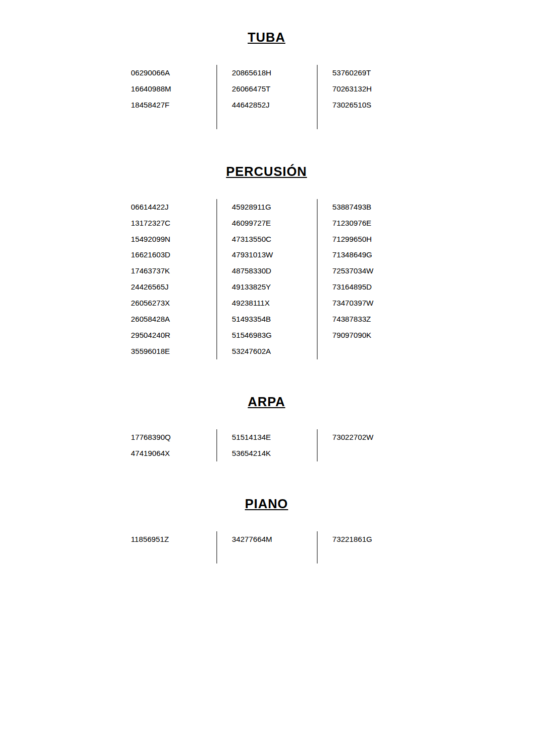TUBA
06290066A
16640988M
18458427F
20865618H
26066475T
44642852J
53760269T
70263132H
73026510S
PERCUSIÓN
06614422J
13172327C
15492099N
16621603D
17463737K
24426565J
26056273X
26058428A
29504240R
35596018E
45928911G
46099727E
47313550C
47931013W
48758330D
49133825Y
49238111X
51493354B
51546983G
53247602A
53887493B
71230976E
71299650H
71348649G
72537034W
73164895D
73470397W
74387833Z
79097090K
ARPA
17768390Q
47419064X
51514134E
53654214K
73022702W
PIANO
11856951Z
34277664M
73221861G